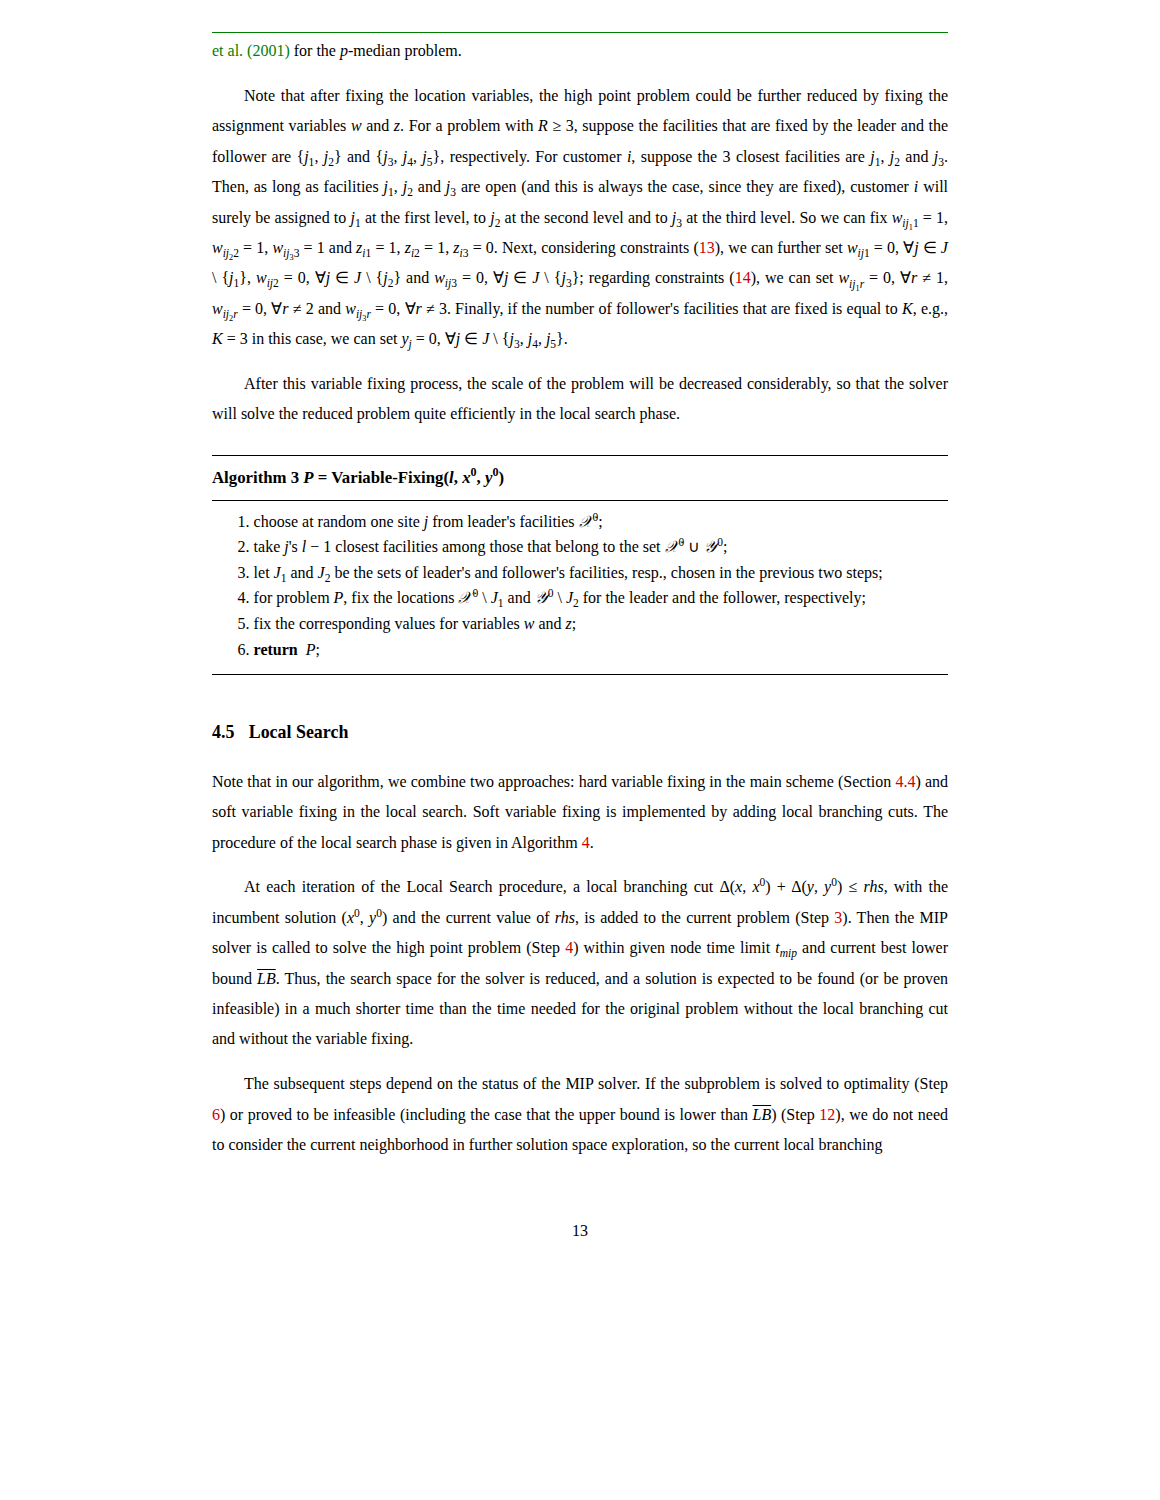et al. (2001) for the p-median problem.
Note that after fixing the location variables, the high point problem could be further reduced by fixing the assignment variables w and z. For a problem with R ≥ 3, suppose the facilities that are fixed by the leader and the follower are {j1, j2} and {j3, j4, j5}, respectively. For customer i, suppose the 3 closest facilities are j1, j2 and j3. Then, as long as facilities j1, j2 and j3 are open (and this is always the case, since they are fixed), customer i will surely be assigned to j1 at the first level, to j2 at the second level and to j3 at the third level. So we can fix wij11 = 1, wij22 = 1, wij33 = 1 and zi1 = 1, zi2 = 1, zi3 = 0. Next, considering constraints (13), we can further set wij1 = 0, ∀j ∈ J \ {j1}, wij2 = 0, ∀j ∈ J \ {j2} and wij3 = 0, ∀j ∈ J \ {j3}; regarding constraints (14), we can set wij1r = 0, ∀r ≠ 1, wij2r = 0, ∀r ≠ 2 and wij3r = 0, ∀r ≠ 3. Finally, if the number of follower's facilities that are fixed is equal to K, e.g., K = 3 in this case, we can set yj = 0, ∀j ∈ J \ {j3, j4, j5}.
After this variable fixing process, the scale of the problem will be decreased considerably, so that the solver will solve the reduced problem quite efficiently in the local search phase.
Algorithm 3 P = Variable-Fixing(l, x0, y0)
choose at random one site j from leader's facilities 𝒳0;
take j's l − 1 closest facilities among those that belong to the set 𝒳0 ∪ 𝒴0;
let J1 and J2 be the sets of leader's and follower's facilities, resp., chosen in the previous two steps;
for problem P, fix the locations 𝒳0 \ J1 and 𝒴0 \ J2 for the leader and the follower, respectively;
fix the corresponding values for variables w and z;
return P;
4.5 Local Search
Note that in our algorithm, we combine two approaches: hard variable fixing in the main scheme (Section 4.4) and soft variable fixing in the local search. Soft variable fixing is implemented by adding local branching cuts. The procedure of the local search phase is given in Algorithm 4.
At each iteration of the Local Search procedure, a local branching cut Δ(x, x0) + Δ(y, y0) ≤ rhs, with the incumbent solution (x0, y0) and the current value of rhs, is added to the current problem (Step 3). Then the MIP solver is called to solve the high point problem (Step 4) within given node time limit tmip and current best lower bound LB. Thus, the search space for the solver is reduced, and a solution is expected to be found (or be proven infeasible) in a much shorter time than the time needed for the original problem without the local branching cut and without the variable fixing.
The subsequent steps depend on the status of the MIP solver. If the subproblem is solved to optimality (Step 6) or proved to be infeasible (including the case that the upper bound is lower than LB) (Step 12), we do not need to consider the current neighborhood in further solution space exploration, so the current local branching
13